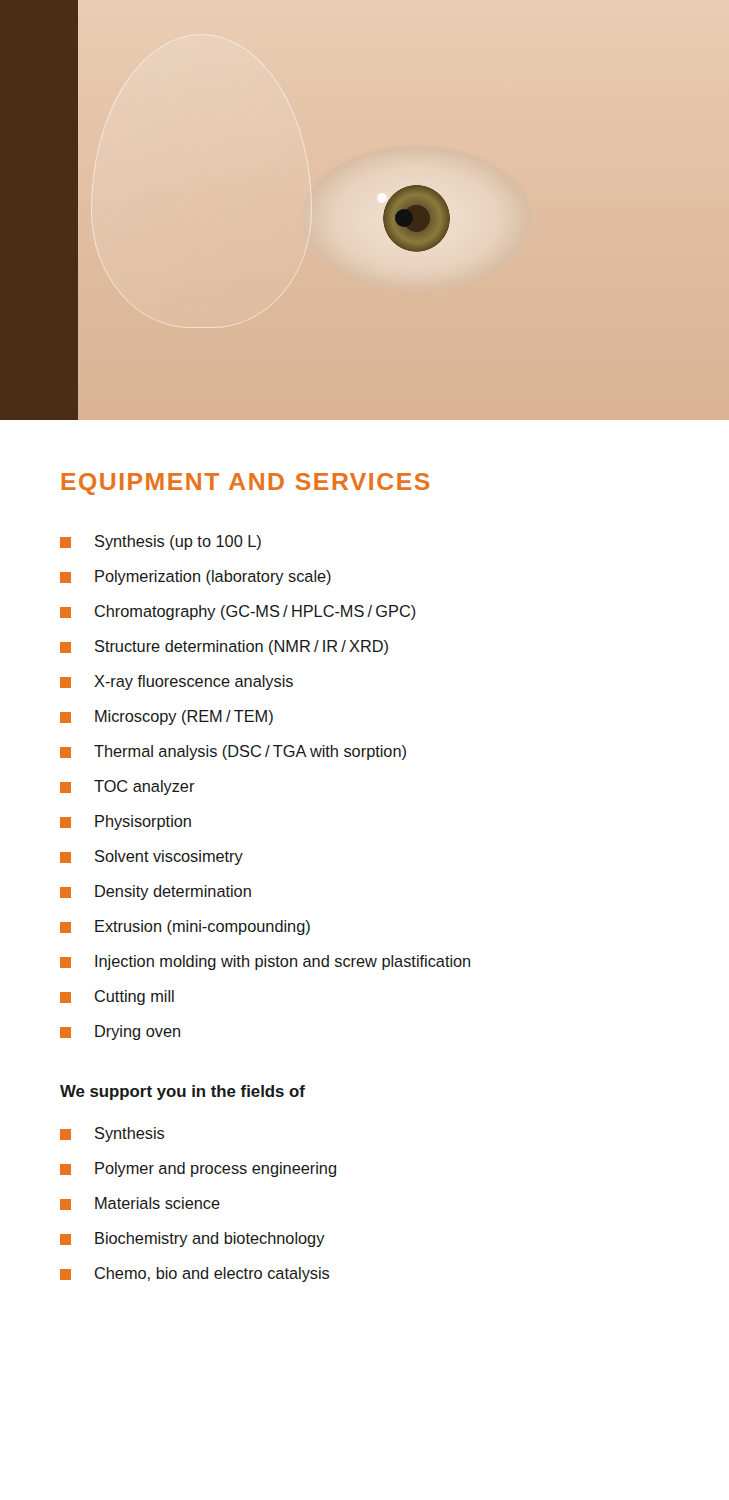Equipment and Services
Synthesis (up to 100 L)
Polymerization (laboratory scale)
Chromatography (GC-MS / HPLC-MS / GPC)
Structure determination (NMR / IR / XRD)
X-ray fluorescence analysis
Microscopy (REM / TEM)
Thermal analysis (DSC / TGA with sorption)
TOC analyzer
Physisorption
Solvent viscosimetry
Density determination
Extrusion (mini-compounding)
Injection molding with piston and screw plastification
Cutting mill
Drying oven
We support you in the fields of
Synthesis
Polymer and process engineering
Materials science
Biochemistry and biotechnology
Chemo, bio and electro catalysis